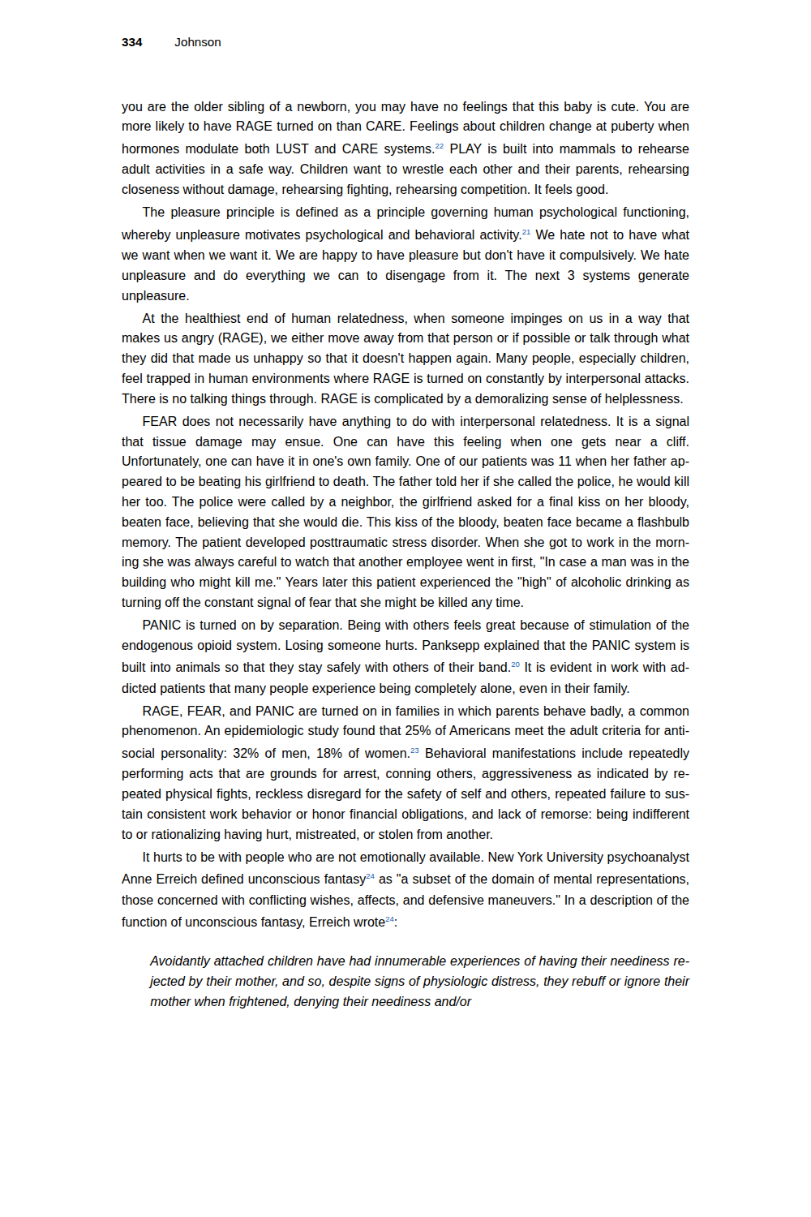334 Johnson
you are the older sibling of a newborn, you may have no feelings that this baby is cute. You are more likely to have RAGE turned on than CARE. Feelings about children change at puberty when hormones modulate both LUST and CARE systems.22 PLAY is built into mammals to rehearse adult activities in a safe way. Children want to wrestle each other and their parents, rehearsing closeness without damage, rehearsing fighting, rehearsing competition. It feels good.
The pleasure principle is defined as a principle governing human psychological functioning, whereby unpleasure motivates psychological and behavioral activity.21 We hate not to have what we want when we want it. We are happy to have pleasure but don't have it compulsively. We hate unpleasure and do everything we can to disengage from it. The next 3 systems generate unpleasure.
At the healthiest end of human relatedness, when someone impinges on us in a way that makes us angry (RAGE), we either move away from that person or if possible or talk through what they did that made us unhappy so that it doesn't happen again. Many people, especially children, feel trapped in human environments where RAGE is turned on constantly by interpersonal attacks. There is no talking things through. RAGE is complicated by a demoralizing sense of helplessness.
FEAR does not necessarily have anything to do with interpersonal relatedness. It is a signal that tissue damage may ensue. One can have this feeling when one gets near a cliff. Unfortunately, one can have it in one's own family. One of our patients was 11 when her father appeared to be beating his girlfriend to death. The father told her if she called the police, he would kill her too. The police were called by a neighbor, the girlfriend asked for a final kiss on her bloody, beaten face, believing that she would die. This kiss of the bloody, beaten face became a flashbulb memory. The patient developed posttraumatic stress disorder. When she got to work in the morning she was always careful to watch that another employee went in first, "In case a man was in the building who might kill me." Years later this patient experienced the "high" of alcoholic drinking as turning off the constant signal of fear that she might be killed any time.
PANIC is turned on by separation. Being with others feels great because of stimulation of the endogenous opioid system. Losing someone hurts. Panksepp explained that the PANIC system is built into animals so that they stay safely with others of their band.20 It is evident in work with addicted patients that many people experience being completely alone, even in their family.
RAGE, FEAR, and PANIC are turned on in families in which parents behave badly, a common phenomenon. An epidemiologic study found that 25% of Americans meet the adult criteria for antisocial personality: 32% of men, 18% of women.23 Behavioral manifestations include repeatedly performing acts that are grounds for arrest, conning others, aggressiveness as indicated by repeated physical fights, reckless disregard for the safety of self and others, repeated failure to sustain consistent work behavior or honor financial obligations, and lack of remorse: being indifferent to or rationalizing having hurt, mistreated, or stolen from another.
It hurts to be with people who are not emotionally available. New York University psychoanalyst Anne Erreich defined unconscious fantasy24 as "a subset of the domain of mental representations, those concerned with conflicting wishes, affects, and defensive maneuvers." In a description of the function of unconscious fantasy, Erreich wrote24:
Avoidantly attached children have had innumerable experiences of having their neediness rejected by their mother, and so, despite signs of physiologic distress, they rebuff or ignore their mother when frightened, denying their neediness and/or